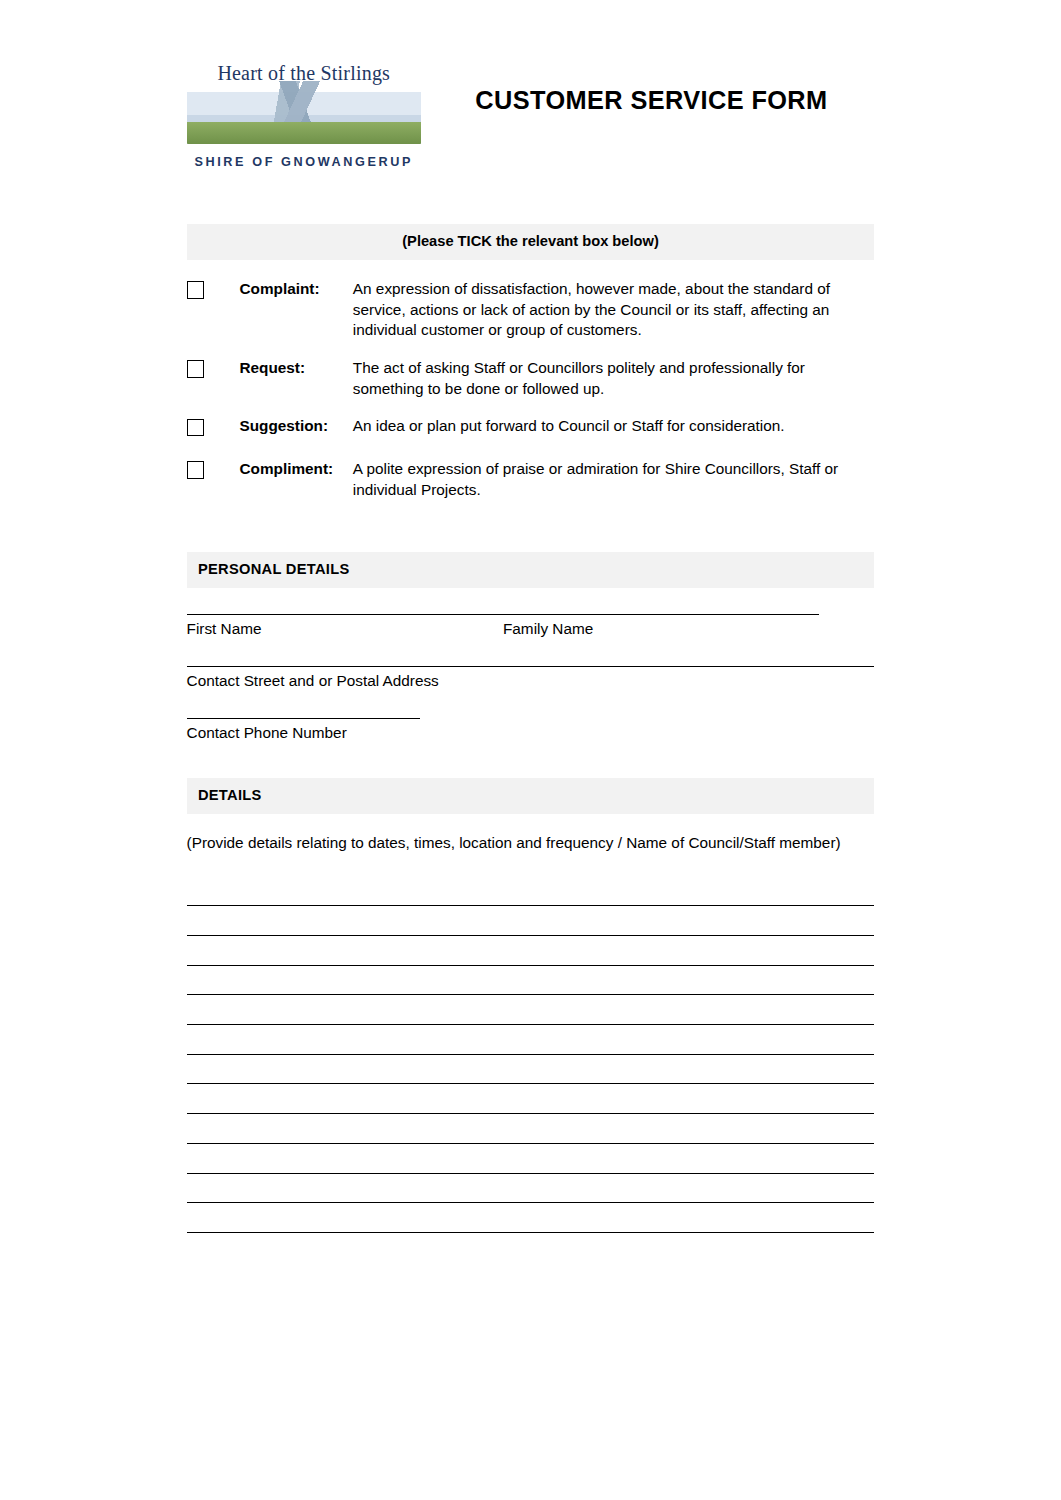Heart of the Stirlings
SHIRE OF GNOWANGERUP
CUSTOMER SERVICE FORM
(Please TICK the relevant box below)
| | Complaint: | An expression of dissatisfaction, however made, about the standard of service, actions or lack of action by the Council or its staff, affecting an individual customer or group of customers. |
| | Request: | The act of asking Staff or Councillors politely and professionally for something to be done or followed up. |
| | Suggestion: | An idea or plan put forward to Council or Staff for consideration. |
| | Compliment: | A polite expression of praise or admiration for Shire Councillors, Staff or individual Projects. |
PERSONAL DETAILS
First Name Family Name
Contact Street and or Postal Address
Contact Phone Number
DETAILS
(Provide details relating to dates, times, location and frequency / Name of Council/Staff member)